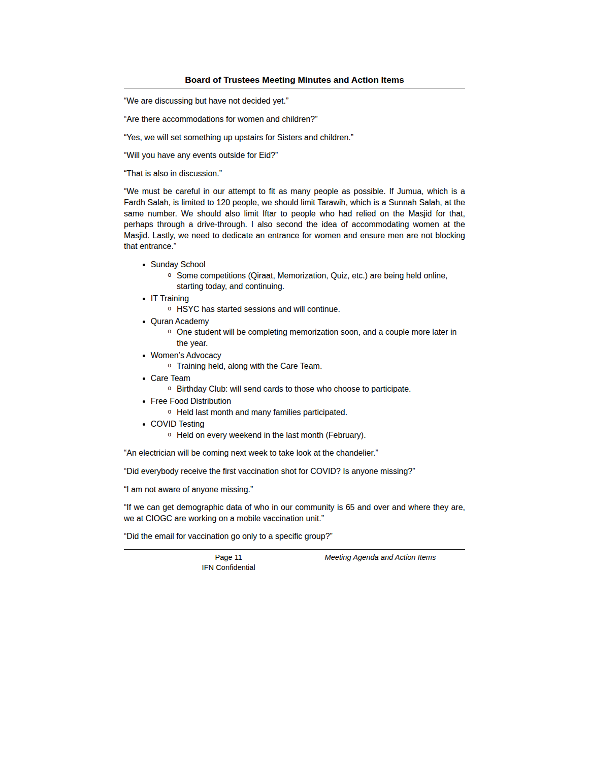IFN
Board of Trustees Meeting Minutes and Action Items
“We are discussing but have not decided yet.”
“Are there accommodations for women and children?”
“Yes, we will set something up upstairs for Sisters and children.”
“Will you have any events outside for Eid?”
“That is also in discussion.”
“We must be careful in our attempt to fit as many people as possible. If Jumua, which is a Fardh Salah, is limited to 120 people, we should limit Tarawih, which is a Sunnah Salah, at the same number. We should also limit Iftar to people who had relied on the Masjid for that, perhaps through a drive-through. I also second the idea of accommodating women at the Masjid. Lastly, we need to dedicate an entrance for women and ensure men are not blocking that entrance.”
Sunday School
Some competitions (Qiraat, Memorization, Quiz, etc.) are being held online, starting today, and continuing.
IT Training
HSYC has started sessions and will continue.
Quran Academy
One student will be completing memorization soon, and a couple more later in the year.
Women’s Advocacy
Training held, along with the Care Team.
Care Team
Birthday Club: will send cards to those who choose to participate.
Free Food Distribution
Held last month and many families participated.
COVID Testing
Held on every weekend in the last month (February).
“An electrician will be coming next week to take look at the chandelier.”
“Did everybody receive the first vaccination shot for COVID? Is anyone missing?”
“I am not aware of anyone missing.”
“If we can get demographic data of who in our community is 65 and over and where they are, we at CIOGC are working on a mobile vaccination unit.”
“Did the email for vaccination go only to a specific group?”
Page 11
IFN Confidential
Meeting Agenda and Action Items